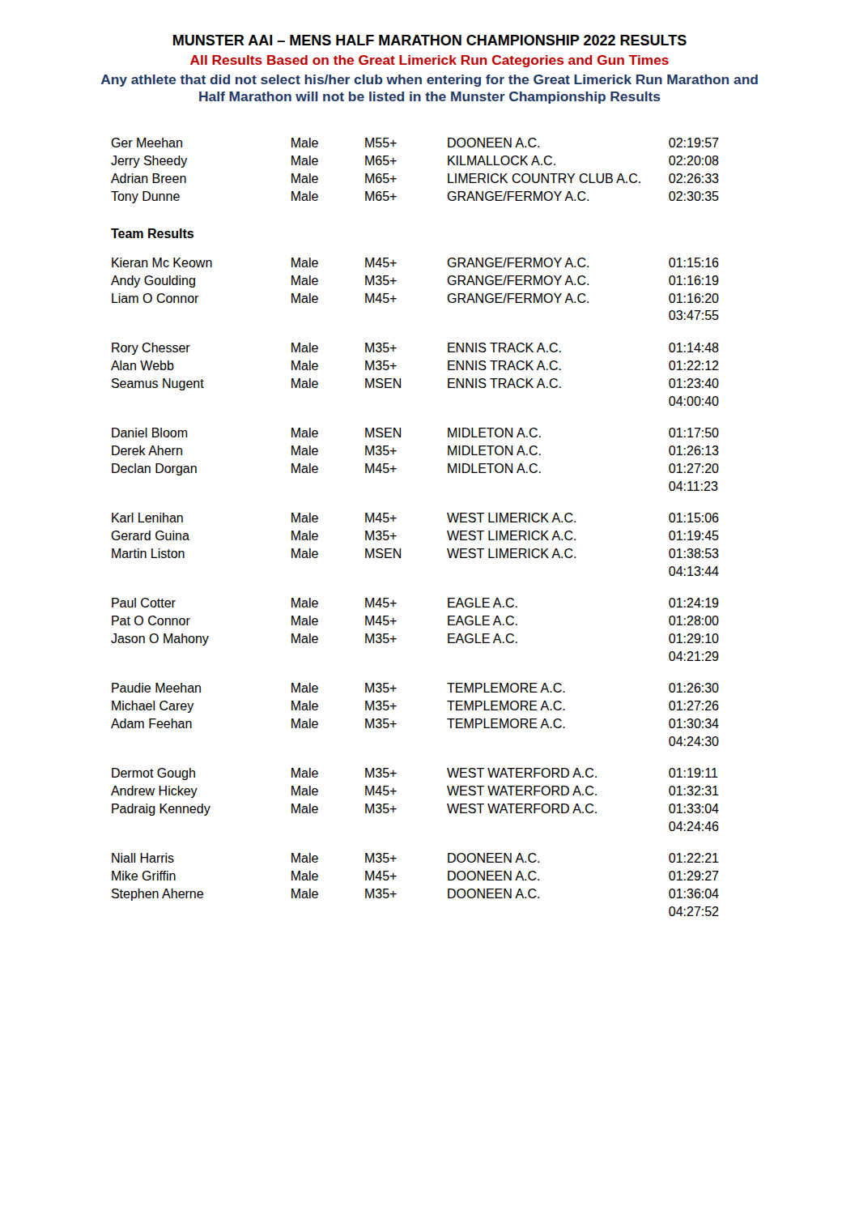MUNSTER AAI – MENS HALF MARATHON CHAMPIONSHIP 2022 RESULTS
All Results Based on the Great Limerick Run Categories and Gun Times
Any athlete that did not select his/her club when entering for the Great Limerick Run Marathon and Half Marathon will not be listed in the Munster Championship Results
| Ger Meehan | Male | M55+ | DOONEEN A.C. | 02:19:57 |
| Jerry Sheedy | Male | M65+ | KILMALLOCK A.C. | 02:20:08 |
| Adrian Breen | Male | M65+ | LIMERICK COUNTRY CLUB A.C. | 02:26:33 |
| Tony Dunne | Male | M65+ | GRANGE/FERMOY A.C. | 02:30:35 |
Team Results
| Kieran Mc Keown | Male | M45+ | GRANGE/FERMOY A.C. | 01:15:16 |
| Andy Goulding | Male | M35+ | GRANGE/FERMOY A.C. | 01:16:19 |
| Liam O Connor | Male | M45+ | GRANGE/FERMOY A.C. | 01:16:20 |
| | | | | 03:47:55 |
| Rory Chesser | Male | M35+ | ENNIS TRACK A.C. | 01:14:48 |
| Alan Webb | Male | M35+ | ENNIS TRACK A.C. | 01:22:12 |
| Seamus Nugent | Male | MSEN | ENNIS TRACK A.C. | 01:23:40 |
| | | | | 04:00:40 |
| Daniel Bloom | Male | MSEN | MIDLETON A.C. | 01:17:50 |
| Derek Ahern | Male | M35+ | MIDLETON A.C. | 01:26:13 |
| Declan Dorgan | Male | M45+ | MIDLETON A.C. | 01:27:20 |
| | | | | 04:11:23 |
| Karl Lenihan | Male | M45+ | WEST LIMERICK A.C. | 01:15:06 |
| Gerard Guina | Male | M35+ | WEST LIMERICK A.C. | 01:19:45 |
| Martin Liston | Male | MSEN | WEST LIMERICK A.C. | 01:38:53 |
| | | | | 04:13:44 |
| Paul Cotter | Male | M45+ | EAGLE A.C. | 01:24:19 |
| Pat O Connor | Male | M45+ | EAGLE A.C. | 01:28:00 |
| Jason O Mahony | Male | M35+ | EAGLE A.C. | 01:29:10 |
| | | | | 04:21:29 |
| Paudie Meehan | Male | M35+ | TEMPLEMORE A.C. | 01:26:30 |
| Michael Carey | Male | M35+ | TEMPLEMORE A.C. | 01:27:26 |
| Adam Feehan | Male | M35+ | TEMPLEMORE A.C. | 01:30:34 |
| | | | | 04:24:30 |
| Dermot Gough | Male | M35+ | WEST WATERFORD A.C. | 01:19:11 |
| Andrew Hickey | Male | M45+ | WEST WATERFORD A.C. | 01:32:31 |
| Padraig Kennedy | Male | M35+ | WEST WATERFORD A.C. | 01:33:04 |
| | | | | 04:24:46 |
| Niall Harris | Male | M35+ | DOONEEN A.C. | 01:22:21 |
| Mike Griffin | Male | M45+ | DOONEEN A.C. | 01:29:27 |
| Stephen Aherne | Male | M35+ | DOONEEN A.C. | 01:36:04 |
| | | | | 04:27:52 |